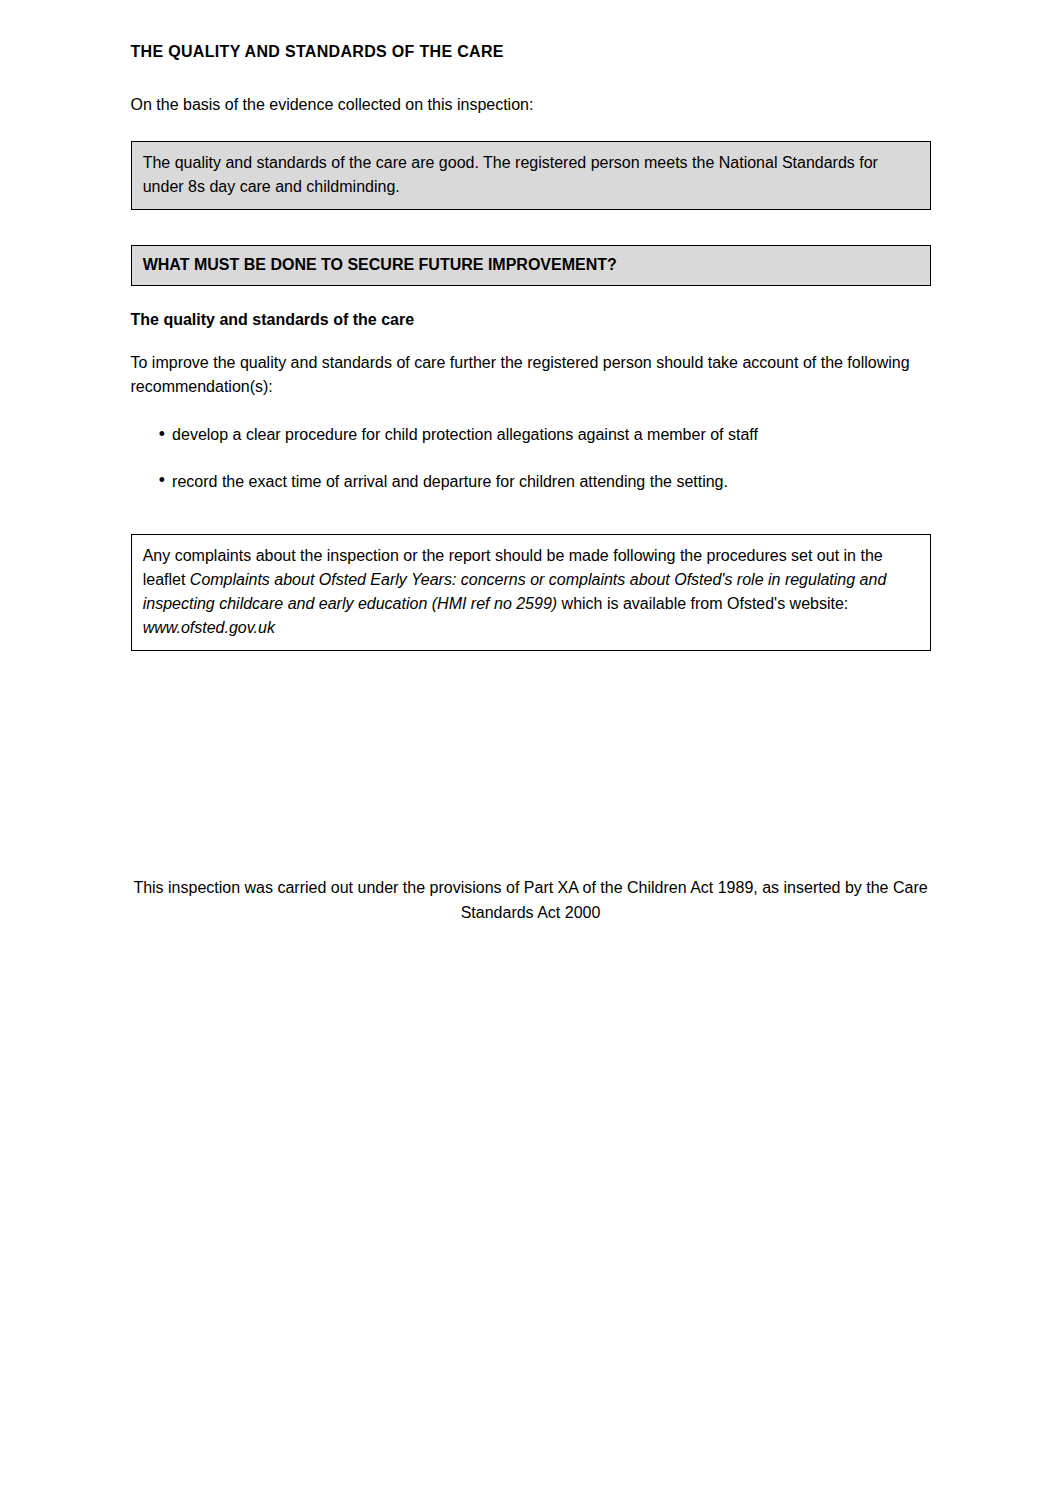THE QUALITY AND STANDARDS OF THE CARE
On the basis of the evidence collected on this inspection:
The quality and standards of the care are good. The registered person meets the National Standards for under 8s day care and childminding.
WHAT MUST BE DONE TO SECURE FUTURE IMPROVEMENT?
The quality and standards of the care
To improve the quality and standards of care further the registered person should take account of the following recommendation(s):
develop a clear procedure for child protection allegations against a member of staff
record the exact time of arrival and departure for children attending the setting.
Any complaints about the inspection or the report should be made following the procedures set out in the leaflet Complaints about Ofsted Early Years: concerns or complaints about Ofsted's role in regulating and inspecting childcare and early education (HMI ref no 2599) which is available from Ofsted's website: www.ofsted.gov.uk
This inspection was carried out under the provisions of Part XA of the Children Act 1989, as inserted by the Care Standards Act 2000